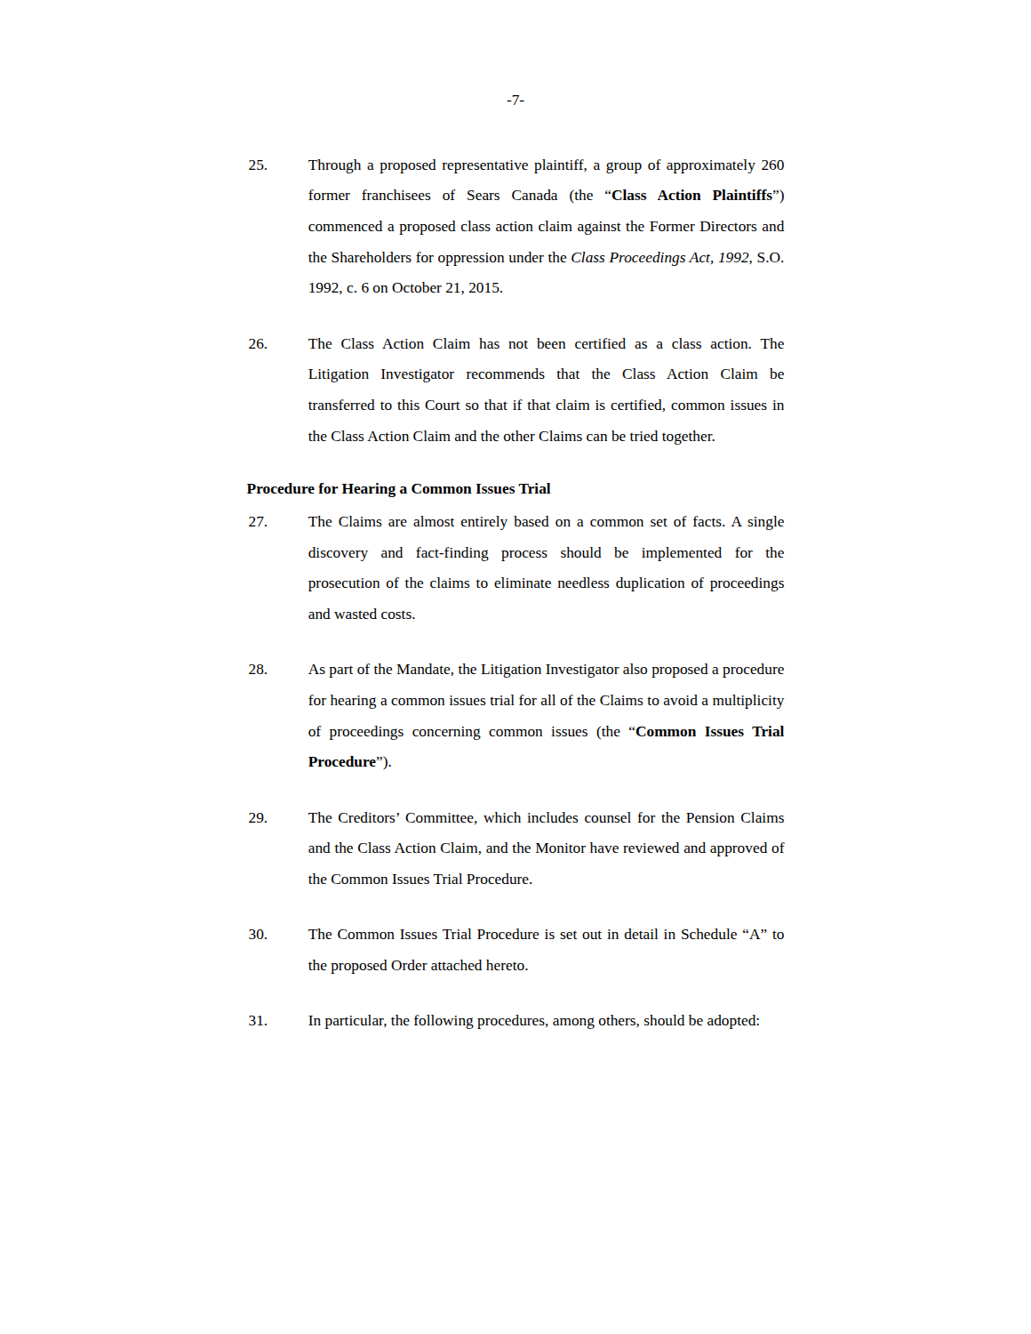-7-
25.
Through a proposed representative plaintiff, a group of approximately 260 former franchisees of Sears Canada (the “Class Action Plaintiffs”) commenced a proposed class action claim against the Former Directors and the Shareholders for oppression under the Class Proceedings Act, 1992, S.O. 1992, c. 6 on October 21, 2015.
26.
The Class Action Claim has not been certified as a class action. The Litigation Investigator recommends that the Class Action Claim be transferred to this Court so that if that claim is certified, common issues in the Class Action Claim and the other Claims can be tried together.
Procedure for Hearing a Common Issues Trial
27.
The Claims are almost entirely based on a common set of facts. A single discovery and fact-finding process should be implemented for the prosecution of the claims to eliminate needless duplication of proceedings and wasted costs.
28.
As part of the Mandate, the Litigation Investigator also proposed a procedure for hearing a common issues trial for all of the Claims to avoid a multiplicity of proceedings concerning common issues (the “Common Issues Trial Procedure”).
29.
The Creditors’ Committee, which includes counsel for the Pension Claims and the Class Action Claim, and the Monitor have reviewed and approved of the Common Issues Trial Procedure.
30.
The Common Issues Trial Procedure is set out in detail in Schedule “A” to the proposed Order attached hereto.
31.
In particular, the following procedures, among others, should be adopted: